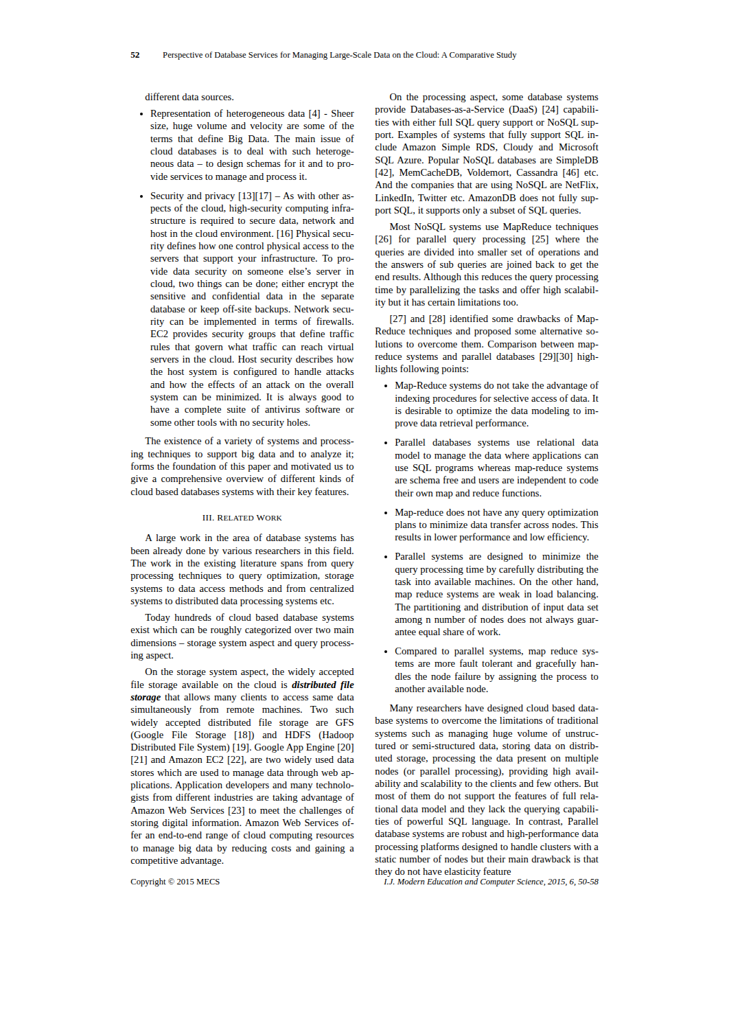52 Perspective of Database Services for Managing Large-Scale Data on the Cloud: A Comparative Study
different data sources.
Representation of heterogeneous data [4] - Sheer size, huge volume and velocity are some of the terms that define Big Data. The main issue of cloud databases is to deal with such heterogeneous data – to design schemas for it and to provide services to manage and process it.
Security and privacy [13][17] – As with other aspects of the cloud, high-security computing infrastructure is required to secure data, network and host in the cloud environment. [16] Physical security defines how one control physical access to the servers that support your infrastructure. To provide data security on someone else’s server in cloud, two things can be done; either encrypt the sensitive and confidential data in the separate database or keep off-site backups. Network security can be implemented in terms of firewalls. EC2 provides security groups that define traffic rules that govern what traffic can reach virtual servers in the cloud. Host security describes how the host system is configured to handle attacks and how the effects of an attack on the overall system can be minimized. It is always good to have a complete suite of antivirus software or some other tools with no security holes.
The existence of a variety of systems and processing techniques to support big data and to analyze it; forms the foundation of this paper and motivated us to give a comprehensive overview of different kinds of cloud based databases systems with their key features.
III. RELATED WORK
A large work in the area of database systems has been already done by various researchers in this field. The work in the existing literature spans from query processing techniques to query optimization, storage systems to data access methods and from centralized systems to distributed data processing systems etc.
Today hundreds of cloud based database systems exist which can be roughly categorized over two main dimensions – storage system aspect and query processing aspect.
On the storage system aspect, the widely accepted file storage available on the cloud is distributed file storage that allows many clients to access same data simultaneously from remote machines. Two such widely accepted distributed file storage are GFS (Google File Storage [18]) and HDFS (Hadoop Distributed File System) [19]. Google App Engine [20][21] and Amazon EC2 [22], are two widely used data stores which are used to manage data through web applications. Application developers and many technologists from different industries are taking advantage of Amazon Web Services [23] to meet the challenges of storing digital information. Amazon Web Services offer an end-to-end range of cloud computing resources to manage big data by reducing costs and gaining a competitive advantage.
On the processing aspect, some database systems provide Databases-as-a-Service (DaaS) [24] capabilities with either full SQL query support or NoSQL support. Examples of systems that fully support SQL include Amazon Simple RDS, Cloudy and Microsoft SQL Azure. Popular NoSQL databases are SimpleDB [42], MemCacheDB, Voldemort, Cassandra [46] etc. And the companies that are using NoSQL are NetFlix, LinkedIn, Twitter etc. AmazonDB does not fully support SQL, it supports only a subset of SQL queries.
Most NoSQL systems use MapReduce techniques [26] for parallel query processing [25] where the queries are divided into smaller set of operations and the answers of sub queries are joined back to get the end results. Although this reduces the query processing time by parallelizing the tasks and offer high scalability but it has certain limitations too.
[27] and [28] identified some drawbacks of Map-Reduce techniques and proposed some alternative solutions to overcome them. Comparison between map-reduce systems and parallel databases [29][30] highlights following points:
Map-Reduce systems do not take the advantage of indexing procedures for selective access of data. It is desirable to optimize the data modeling to improve data retrieval performance.
Parallel databases systems use relational data model to manage the data where applications can use SQL programs whereas map-reduce systems are schema free and users are independent to code their own map and reduce functions.
Map-reduce does not have any query optimization plans to minimize data transfer across nodes. This results in lower performance and low efficiency.
Parallel systems are designed to minimize the query processing time by carefully distributing the task into available machines. On the other hand, map reduce systems are weak in load balancing. The partitioning and distribution of input data set among n number of nodes does not always guarantee equal share of work.
Compared to parallel systems, map reduce systems are more fault tolerant and gracefully handles the node failure by assigning the process to another available node.
Many researchers have designed cloud based database systems to overcome the limitations of traditional systems such as managing huge volume of unstructured or semi-structured data, storing data on distributed storage, processing the data present on multiple nodes (or parallel processing), providing high availability and scalability to the clients and few others. But most of them do not support the features of full relational data model and they lack the querying capabilities of powerful SQL language. In contrast, Parallel database systems are robust and high-performance data processing platforms designed to handle clusters with a static number of nodes but their main drawback is that they do not have elasticity feature
Copyright © 2015 MECS I.J. Modern Education and Computer Science, 2015, 6, 50-58